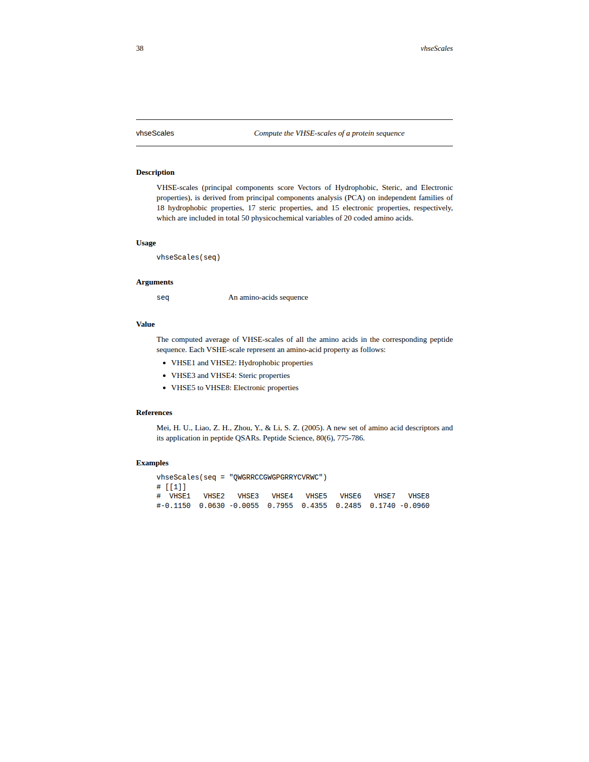38 vhseScales
| vhseScales | Compute the VHSE-scales of a protein sequence |
Description
VHSE-scales (principal components score Vectors of Hydrophobic, Steric, and Electronic properties), is derived from principal components analysis (PCA) on independent families of 18 hydrophobic properties, 17 steric properties, and 15 electronic properties, respectively, which are included in total 50 physicochemical variables of 20 coded amino acids.
Usage
vhseScales(seq)
Arguments
| seq | An amino-acids sequence |
Value
The computed average of VHSE-scales of all the amino acids in the corresponding peptide sequence. Each VSHE-scale represent an amino-acid property as follows:
VHSE1 and VHSE2: Hydrophobic properties
VHSE3 and VHSE4: Steric properties
VHSE5 to VHSE8: Electronic properties
References
Mei, H. U., Liao, Z. H., Zhou, Y., & Li, S. Z. (2005). A new set of amino acid descriptors and its application in peptide QSARs. Peptide Science, 80(6), 775-786.
Examples
vhseScales(seq = "QWGRRCCGWGPGRRYCVRWC")
# [[1]]
#  VHSE1   VHSE2   VHSE3   VHSE4   VHSE5   VHSE6   VHSE7   VHSE8
#-0.1150  0.0630 -0.0055  0.7955  0.4355  0.2485  0.1740 -0.0960